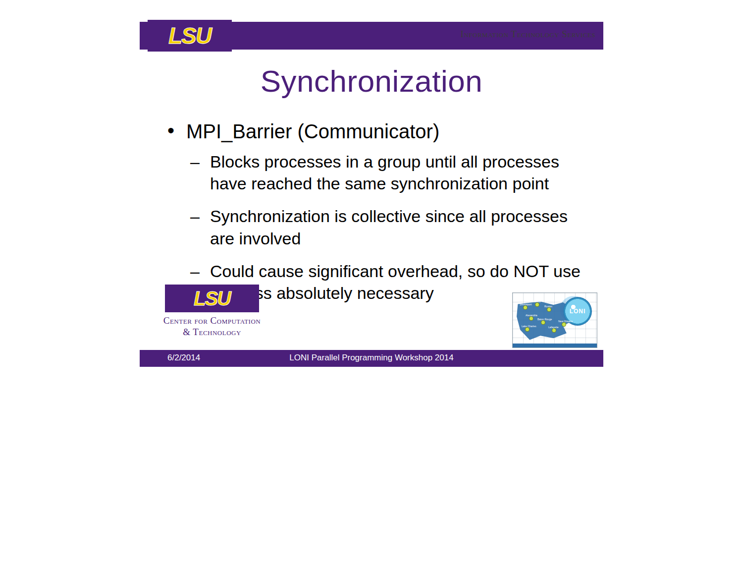LSU
Information Technology Services
Synchronization
MPI_Barrier (Communicator)
Blocks processes in a group until all processes have reached the same synchronization point
Synchronization is collective since all processes are involved
Could cause significant overhead, so do NOT use it unless absolutely necessary
LSU
Center for Computation
& Technology
Shreveport
Monroe
Ruston
Alexandria
Baton Rouge
Lake Charles
Lafayette
New Orleans
6/2/2014
LONI Parallel Programming Workshop 2014